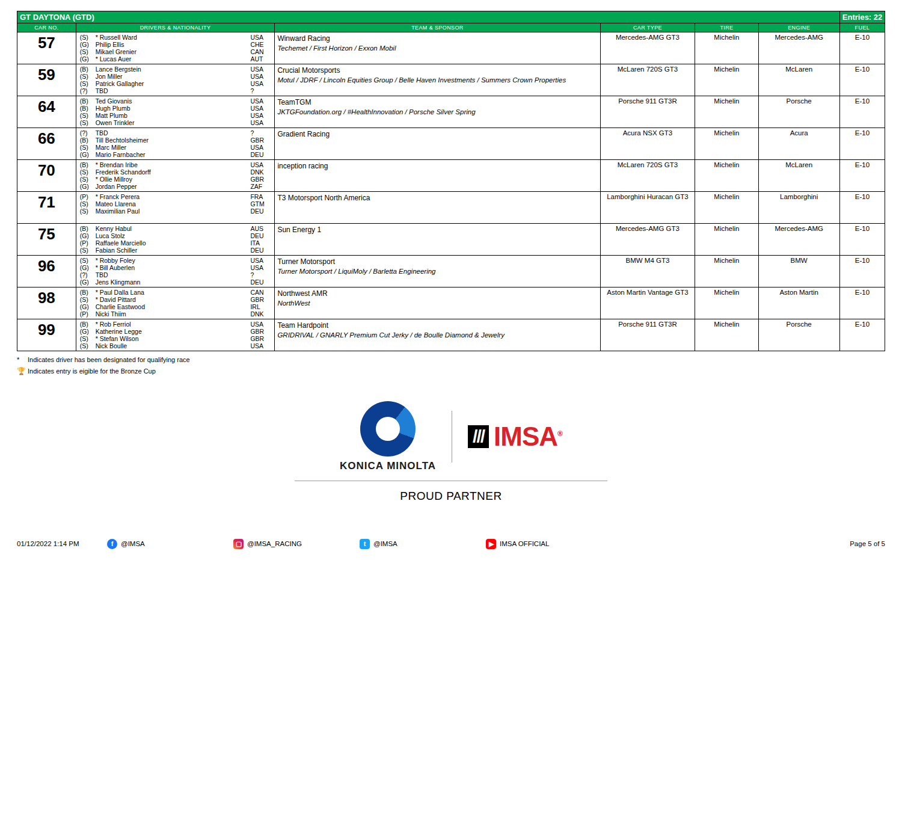| GT DAYTONA (GTD) | Entries: 22 |
| CAR NO. | DRIVERS & NATIONALITY | TEAM & SPONSOR | CAR TYPE | TIRE | ENGINE | FUEL |
| 57 | / (S) / * Russell Ward / USA / / (G) / Philip Ellis / CHE / / (S) / Mikael Grenier / CAN / / (G) / * Lucas Auer / AUT / | Winward Racing Techemet / First Horizon / Exxon Mobil | Mercedes-AMG GT3 | Michelin | Mercedes-AMG | E-10 |
| 59 | / (B) / Lance Bergstein / USA / / (S) / Jon Miller / USA / / (S) / Patrick Gallagher / USA / / (?) / TBD / ? / | Crucial Motorsports Motul / JDRF / Lincoln Equities Group / Belle Haven Investments / Summers Crown Properties | McLaren 720S GT3 | Michelin | McLaren | E-10 |
| 64 | / (B) / Ted Giovanis / USA / / (B) / Hugh Plumb / USA / / (S) / Matt Plumb / USA / / (S) / Owen Trinkler / USA / | TeamTGM JKTGFoundation.org / #HealthInnovation / Porsche Silver Spring | Porsche 911 GT3R | Michelin | Porsche | E-10 |
| 66 | / (?) / TBD / ? / / (B) / Till Bechtolsheimer / GBR / / (S) / Marc Miller / USA / / (G) / Mario Farnbacher / DEU / | Gradient Racing | Acura NSX GT3 | Michelin | Acura | E-10 |
| 70 | / (B) / * Brendan Iribe / USA / / (S) / Frederik Schandorff / DNK / / (S) / * Ollie Millroy / GBR / / (G) / Jordan Pepper / ZAF / | inception racing | McLaren 720S GT3 | Michelin | McLaren | E-10 |
| 71 | / (P) / * Franck Perera / FRA / / (S) / Mateo Llarena / GTM / / (S) / Maximilian Paul / DEU / | T3 Motorsport North America | Lamborghini Huracan GT3 | Michelin | Lamborghini | E-10 |
| 75 | / (B) / Kenny Habul / AUS / / (G) / Luca Stolz / DEU / / (P) / Raffaele Marciello / ITA / / (S) / Fabian Schiller / DEU / | Sun Energy 1 | Mercedes-AMG GT3 | Michelin | Mercedes-AMG | E-10 |
| 96 | / (S) / * Robby Foley / USA / / (G) / * Bill Auberlen / USA / / (?) / TBD / ? / / (G) / Jens Klingmann / DEU / | Turner Motorsport Turner Motorsport / LiquiMoly / Barletta Engineering | BMW M4 GT3 | Michelin | BMW | E-10 |
| 98 | / (B) / * Paul Dalla Lana / CAN / / (S) / * David Pittard / GBR / / (G) / Charlie Eastwood / IRL / / (P) / Nicki Thiim / DNK / | Northwest AMR NorthWest | Aston Martin Vantage GT3 | Michelin | Aston Martin | E-10 |
| 99 | / (B) / * Rob Ferriol / USA / / (G) / Katherine Legge / GBR / / (S) / * Stefan Wilson / GBR / / (S) / Nick Boulle / USA / | Team Hardpoint GRIDRIVAL / GNARLY Premium Cut Jerky / de Boulle Diamond & Jewelry | Porsche 911 GT3R | Michelin | Porsche | E-10 |
*Indicates driver has been designated for qualifying race
🏆 Indicates entry is eigible for the Bronze Cup
KONICA MINOLTA
/// IMSA®
PROUD PARTNER
01/12/2022 1:14 PM
f @IMSA
▢ @IMSA_RACING
t @IMSA
▶ IMSA OFFICIAL
Page 5 of 5